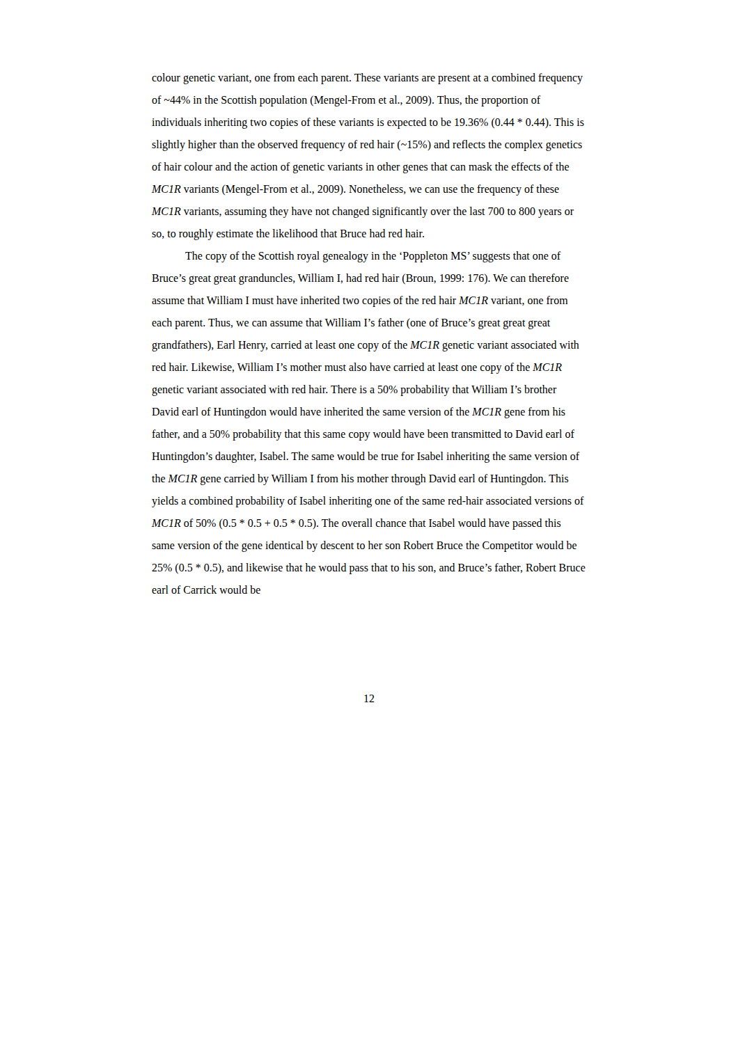colour genetic variant, one from each parent. These variants are present at a combined frequency of ~44% in the Scottish population (Mengel-From et al., 2009). Thus, the proportion of individuals inheriting two copies of these variants is expected to be 19.36% (0.44 * 0.44). This is slightly higher than the observed frequency of red hair (~15%) and reflects the complex genetics of hair colour and the action of genetic variants in other genes that can mask the effects of the MC1R variants (Mengel-From et al., 2009). Nonetheless, we can use the frequency of these MC1R variants, assuming they have not changed significantly over the last 700 to 800 years or so, to roughly estimate the likelihood that Bruce had red hair.
The copy of the Scottish royal genealogy in the ‘Poppleton MS’ suggests that one of Bruce’s great great granduncles, William I, had red hair (Broun, 1999: 176). We can therefore assume that William I must have inherited two copies of the red hair MC1R variant, one from each parent. Thus, we can assume that William I’s father (one of Bruce’s great great great grandfathers), Earl Henry, carried at least one copy of the MC1R genetic variant associated with red hair. Likewise, William I’s mother must also have carried at least one copy of the MC1R genetic variant associated with red hair. There is a 50% probability that William I’s brother David earl of Huntingdon would have inherited the same version of the MC1R gene from his father, and a 50% probability that this same copy would have been transmitted to David earl of Huntingdon’s daughter, Isabel. The same would be true for Isabel inheriting the same version of the MC1R gene carried by William I from his mother through David earl of Huntingdon. This yields a combined probability of Isabel inheriting one of the same red-hair associated versions of MC1R of 50% (0.5 * 0.5 + 0.5 * 0.5). The overall chance that Isabel would have passed this same version of the gene identical by descent to her son Robert Bruce the Competitor would be 25% (0.5 * 0.5), and likewise that he would pass that to his son, and Bruce’s father, Robert Bruce earl of Carrick would be
12